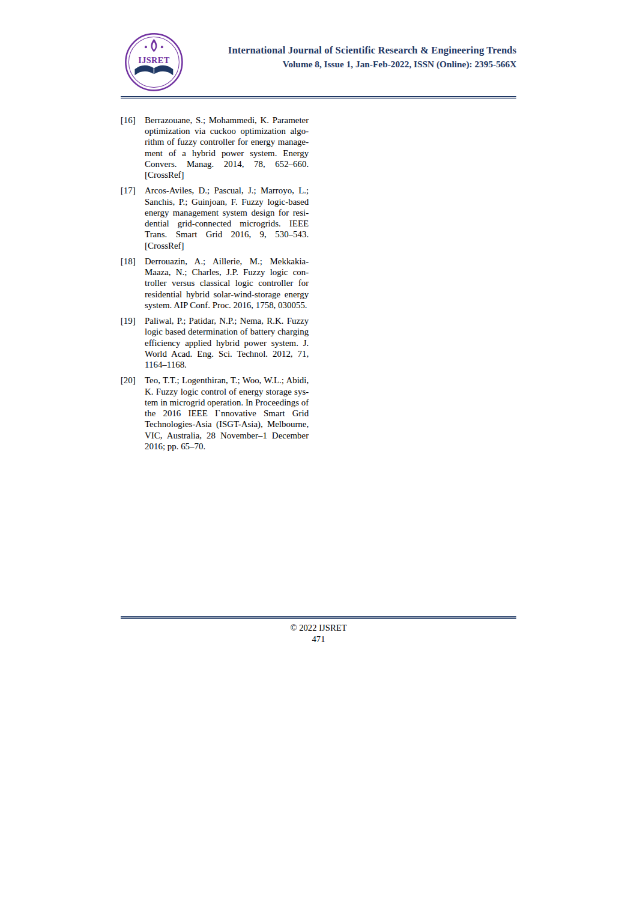IJSRET
International Journal of Scientific Research & Engineering Trends
Volume 8, Issue 1, Jan-Feb-2022, ISSN (Online): 2395-566X
[16] Berrazouane, S.; Mohammedi, K. Parameter optimization via cuckoo optimization algorithm of fuzzy controller for energy management of a hybrid power system. Energy Convers. Manag. 2014, 78, 652–660. [CrossRef]
[17] Arcos-Aviles, D.; Pascual, J.; Marroyo, L.; Sanchis, P.; Guinjoan, F. Fuzzy logic-based energy management system design for residential grid-connected microgrids. IEEE Trans. Smart Grid 2016, 9, 530–543. [CrossRef]
[18] Derrouazin, A.; Aillerie, M.; Mekkakia-Maaza, N.; Charles, J.P. Fuzzy logic controller versus classical logic controller for residential hybrid solar-wind-storage energy system. AIP Conf. Proc. 2016, 1758, 030055.
[19] Paliwal, P.; Patidar, N.P.; Nema, R.K. Fuzzy logic based determination of battery charging efficiency applied hybrid power system. J. World Acad. Eng. Sci. Technol. 2012, 71, 1164–1168.
[20] Teo, T.T.; Logenthiran, T.; Woo, W.L.; Abidi, K. Fuzzy logic control of energy storage system in microgrid operation. In Proceedings of the 2016 IEEE I`nnovative Smart Grid Technologies-Asia (ISGT-Asia), Melbourne, VIC, Australia, 28 November–1 December 2016; pp. 65–70.
© 2022 IJSRET
471